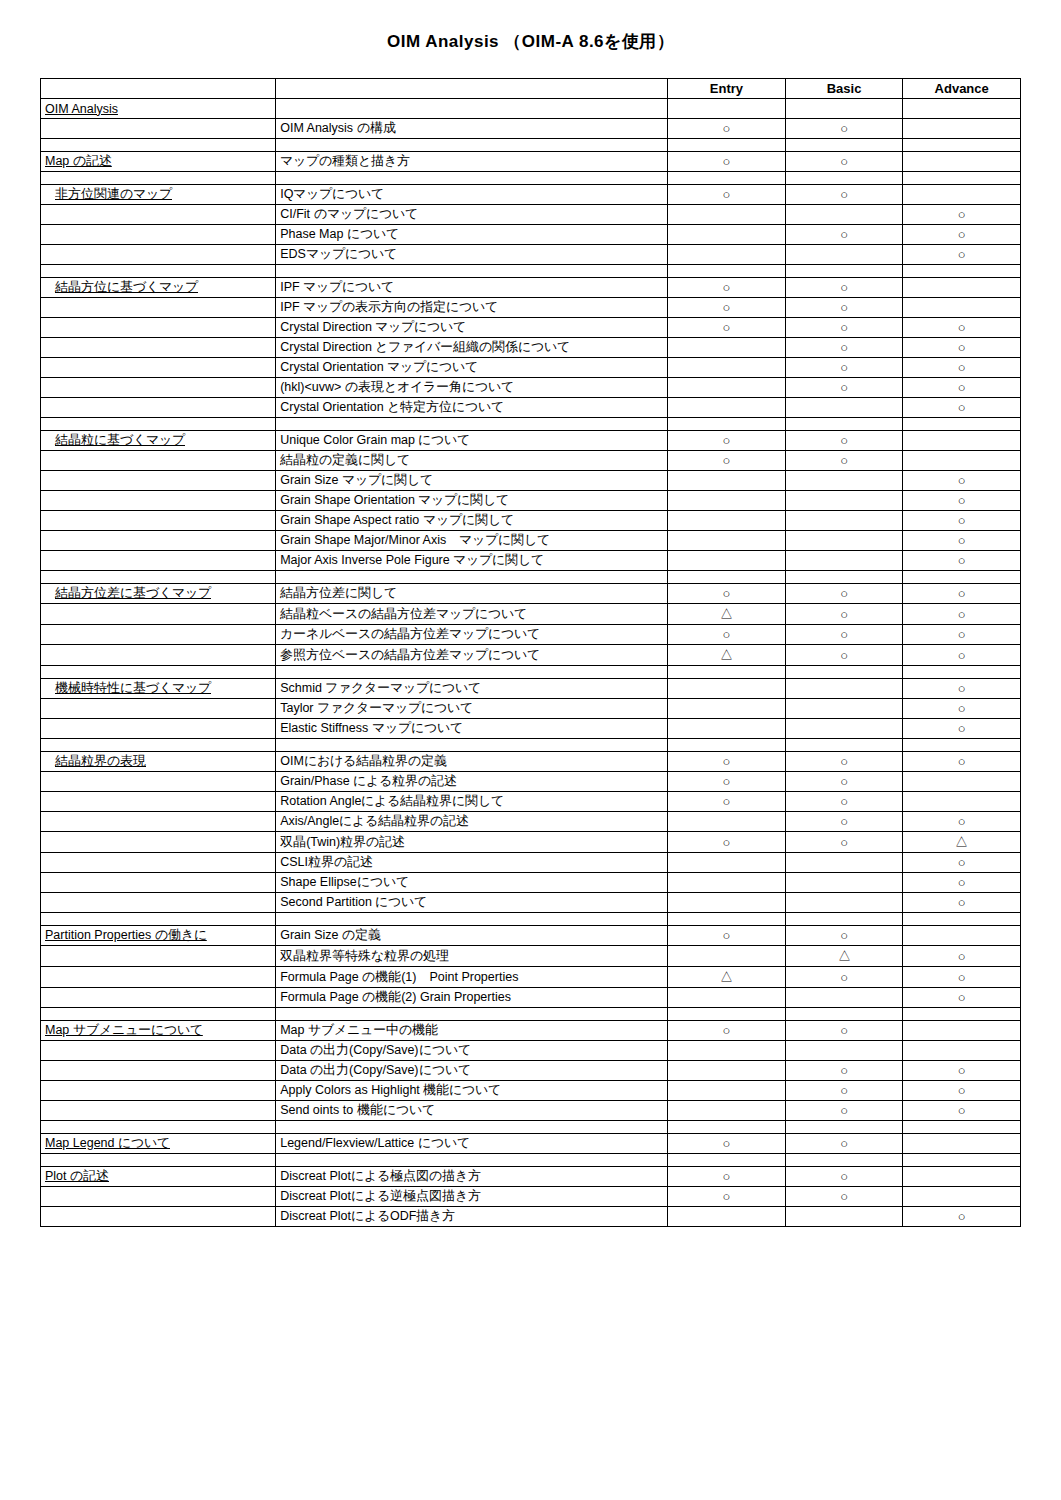OIM Analysis （OIM-A 8.6を使用）
| | | Entry | Basic | Advance |
| --- | --- | --- | --- | --- |
| OIM Analysis | | | | |
| | OIM Analysis の構成 | ○ | ○ | |
| Map の記述 | マップの種類と描き方 | ○ | ○ | |
| 非方位関連のマップ | IQマップについて | ○ | ○ | |
| | CI/Fit のマップについて | | | ○ |
| | Phase Map について | | ○ | ○ |
| | EDSマップについて | | | ○ |
| 結晶方位に基づくマップ | IPF マップについて | ○ | ○ | |
| | IPF マップの表示方向の指定について | ○ | ○ | |
| | Crystal Direction マップについて | ○ | ○ | ○ |
| | Crystal Direction とファイバー組織の関係について | | ○ | ○ |
| | Crystal Orientation マップについて | | ○ | ○ |
| | (hkl)<uvw> の表現とオイラー角について | | ○ | ○ |
| | Crystal Orientation と特定方位について | | | ○ |
| 結晶粒に基づくマップ | Unique Color Grain map について | ○ | ○ | |
| | 結晶粒の定義に関して | ○ | ○ | |
| | Grain Size マップに関して | | | ○ |
| | Grain Shape Orientation マップに関して | | | ○ |
| | Grain Shape Aspect ratio マップに関して | | | ○ |
| | Grain Shape Major/Minor Axis マップに関して | | | ○ |
| | Major Axis Inverse Pole Figure マップに関して | | | ○ |
| 結晶方位差に基づくマップ | 結晶方位差に関して | ○ | ○ | ○ |
| | 結晶粒ベースの結晶方位差マップについて | △ | ○ | ○ |
| | カーネルベースの結晶方位差マップについて | ○ | ○ | ○ |
| | 参照方位ベースの結晶方位差マップについて | △ | ○ | ○ |
| 機械時特性に基づくマップ | Schmid ファクターマップについて | | | ○ |
| | Taylor ファクターマップについて | | | ○ |
| | Elastic Stiffness マップについて | | | ○ |
| 結晶粒界の表現 | OIMにおける結晶粒界の定義 | ○ | ○ | ○ |
| | Grain/Phase による粒界の記述 | ○ | ○ | |
| | Rotation Angleによる結晶粒界に関して | ○ | ○ | |
| | Axis/Angleによる結晶粒界の記述 | | ○ | ○ |
| | 双晶(Twin)粒界の記述 | ○ | ○ | △ |
| | CSLI粒界の記述 | | | ○ |
| | Shape Ellipseについて | | | ○ |
| | Second Partition について | | | ○ |
| Partition Properties の働きに | Grain Size の定義 | ○ | ○ | |
| | 双晶粒界等特殊な粒界の処理 | | △ | ○ |
| | Formula Page の機能(1) Point Properties | △ | ○ | ○ |
| | Formula Page の機能(2) Grain Properties | | | ○ |
| Map サブメニューについて | Map サブメニュー中の機能 | ○ | ○ | |
| | Data の出力(Copy/Save)について | | | |
| | Data の出力(Copy/Save)について | | ○ | ○ |
| | Apply Colors as Highlight 機能について | | ○ | ○ |
| | Send oints to 機能について | | ○ | ○ |
| Map Legend について | Legend/Flexview/Lattice について | ○ | ○ | |
| Plot の記述 | Discreat Plotによる極点図の描き方 | ○ | ○ | |
| | Discreat Plotによる逆極点図描き方 | ○ | ○ | |
| | Discreat PlotによるODF描き方 | | | ○ |